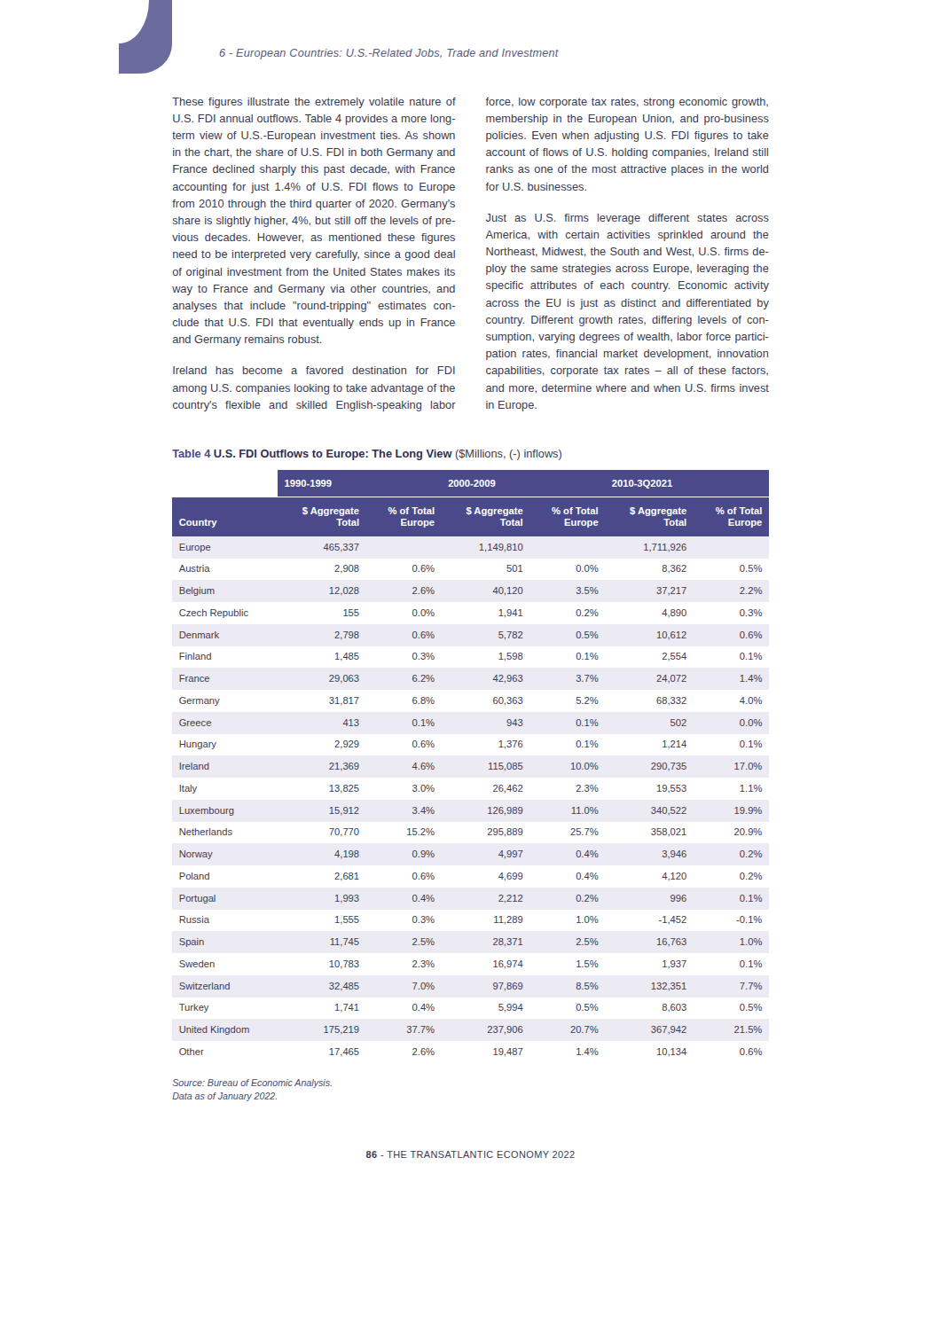6 - European Countries: U.S.-Related Jobs, Trade and Investment
These figures illustrate the extremely volatile nature of U.S. FDI annual outflows. Table 4 provides a more long-term view of U.S.-European investment ties. As shown in the chart, the share of U.S. FDI in both Germany and France declined sharply this past decade, with France accounting for just 1.4% of U.S. FDI flows to Europe from 2010 through the third quarter of 2020. Germany's share is slightly higher, 4%, but still off the levels of previous decades. However, as mentioned these figures need to be interpreted very carefully, since a good deal of original investment from the United States makes its way to France and Germany via other countries, and analyses that include "round-tripping" estimates conclude that U.S. FDI that eventually ends up in France and Germany remains robust.
Ireland has become a favored destination for FDI among U.S. companies looking to take advantage of the country's flexible and skilled English-speaking labor force, low corporate tax rates, strong economic growth, membership in the European Union, and pro-business policies. Even when adjusting U.S. FDI figures to take account of flows of U.S. holding companies, Ireland still ranks as one of the most attractive places in the world for U.S. businesses.
Just as U.S. firms leverage different states across America, with certain activities sprinkled around the Northeast, Midwest, the South and West, U.S. firms deploy the same strategies across Europe, leveraging the specific attributes of each country. Economic activity across the EU is just as distinct and differentiated by country. Different growth rates, differing levels of consumption, varying degrees of wealth, labor force participation rates, financial market development, innovation capabilities, corporate tax rates – all of these factors, and more, determine where and when U.S. firms invest in Europe.
Table 4 U.S. FDI Outflows to Europe: The Long View ($Millions, (-) inflows)
| | 1990-1999 | 2000-2009 | 2010-3Q2021 |
| --- | --- | --- | --- |
| Country | $ Aggregate Total | % of Total Europe | $ Aggregate Total | % of Total Europe | $ Aggregate Total | % of Total Europe |
| Europe | 465,337 | | 1,149,810 | | 1,711,926 | |
| Austria | 2,908 | 0.6% | 501 | 0.0% | 8,362 | 0.5% |
| Belgium | 12,028 | 2.6% | 40,120 | 3.5% | 37,217 | 2.2% |
| Czech Republic | 155 | 0.0% | 1,941 | 0.2% | 4,890 | 0.3% |
| Denmark | 2,798 | 0.6% | 5,782 | 0.5% | 10,612 | 0.6% |
| Finland | 1,485 | 0.3% | 1,598 | 0.1% | 2,554 | 0.1% |
| France | 29,063 | 6.2% | 42,963 | 3.7% | 24,072 | 1.4% |
| Germany | 31,817 | 6.8% | 60,363 | 5.2% | 68,332 | 4.0% |
| Greece | 413 | 0.1% | 943 | 0.1% | 502 | 0.0% |
| Hungary | 2,929 | 0.6% | 1,376 | 0.1% | 1,214 | 0.1% |
| Ireland | 21,369 | 4.6% | 115,085 | 10.0% | 290,735 | 17.0% |
| Italy | 13,825 | 3.0% | 26,462 | 2.3% | 19,553 | 1.1% |
| Luxembourg | 15,912 | 3.4% | 126,989 | 11.0% | 340,522 | 19.9% |
| Netherlands | 70,770 | 15.2% | 295,889 | 25.7% | 358,021 | 20.9% |
| Norway | 4,198 | 0.9% | 4,997 | 0.4% | 3,946 | 0.2% |
| Poland | 2,681 | 0.6% | 4,699 | 0.4% | 4,120 | 0.2% |
| Portugal | 1,993 | 0.4% | 2,212 | 0.2% | 996 | 0.1% |
| Russia | 1,555 | 0.3% | 11,289 | 1.0% | -1,452 | -0.1% |
| Spain | 11,745 | 2.5% | 28,371 | 2.5% | 16,763 | 1.0% |
| Sweden | 10,783 | 2.3% | 16,974 | 1.5% | 1,937 | 0.1% |
| Switzerland | 32,485 | 7.0% | 97,869 | 8.5% | 132,351 | 7.7% |
| Turkey | 1,741 | 0.4% | 5,994 | 0.5% | 8,603 | 0.5% |
| United Kingdom | 175,219 | 37.7% | 237,906 | 20.7% | 367,942 | 21.5% |
| Other | 17,465 | 2.6% | 19,487 | 1.4% | 10,134 | 0.6% |
Source: Bureau of Economic Analysis.
Data as of January 2022.
86 - THE TRANSATLANTIC ECONOMY 2022